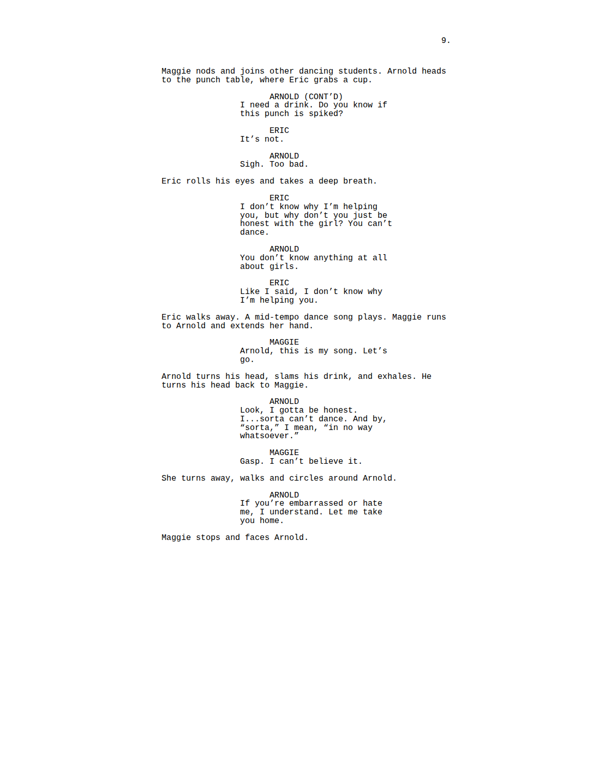9.
Maggie nods and joins other dancing students. Arnold heads to the punch table, where Eric grabs a cup.
ARNOLD (CONT’D)
I need a drink. Do you know if this punch is spiked?
ERIC
It’s not.
ARNOLD
Sigh. Too bad.
Eric rolls his eyes and takes a deep breath.
ERIC
I don’t know why I’m helping you, but why don’t you just be honest with the girl? You can’t dance.
ARNOLD
You don’t know anything at all about girls.
ERIC
Like I said, I don’t know why I’m helping you.
Eric walks away. A mid-tempo dance song plays. Maggie runs to Arnold and extends her hand.
MAGGIE
Arnold, this is my song. Let’s go.
Arnold turns his head, slams his drink, and exhales. He turns his head back to Maggie.
ARNOLD
Look, I gotta be honest. I...sorta can’t dance. And by, “sorta,” I mean, “in no way whatsoever.”
MAGGIE
Gasp. I can’t believe it.
She turns away, walks and circles around Arnold.
ARNOLD
If you’re embarrassed or hate me, I understand. Let me take you home.
Maggie stops and faces Arnold.